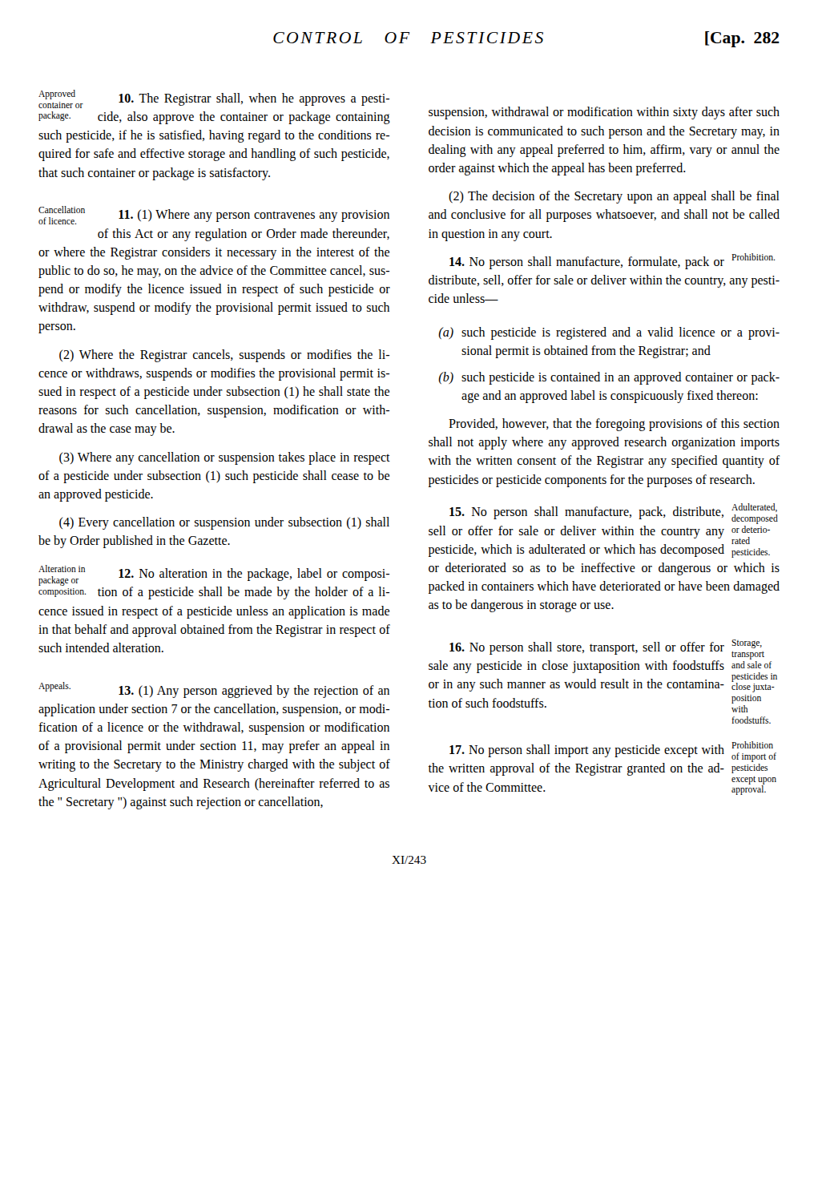CONTROL OF PESTICIDES [Cap. 282
Approved container or package.
10. The Registrar shall, when he approves a pesticide, also approve the container or package containing such pesticide, if he is satisfied, having regard to the conditions required for safe and effective storage and handling of such pesticide, that such container or package is satisfactory.
Cancellation of licence.
11. (1) Where any person contravenes any provision of this Act or any regulation or Order made thereunder, or where the Registrar considers it necessary in the interest of the public to do so, he may, on the advice of the Committee cancel, suspend or modify the licence issued in respect of such pesticide or withdraw, suspend or modify the provisional permit issued to such person.
(2) Where the Registrar cancels, suspends or modifies the licence or withdraws, suspends or modifies the provisional permit issued in respect of a pesticide under subsection (1) he shall state the reasons for such cancellation, suspension, modification or withdrawal as the case may be.
(3) Where any cancellation or suspension takes place in respect of a pesticide under subsection (1) such pesticide shall cease to be an approved pesticide.
(4) Every cancellation or suspension under subsection (1) shall be by Order published in the Gazette.
Alteration in package or composition.
12. No alteration in the package, label or composition of a pesticide shall be made by the holder of a licence issued in respect of a pesticide unless an application is made in that behalf and approval obtained from the Registrar in respect of such intended alteration.
Appeals.
13. (1) Any person aggrieved by the rejection of an application under section 7 or the cancellation, suspension, or modification of a licence or the withdrawal, suspension or modification of a provisional permit under section 11, may prefer an appeal in writing to the Secretary to the Ministry charged with the subject of Agricultural Development and Research (hereinafter referred to as the " Secretary ") against such rejection or cancellation,
suspension, withdrawal or modification within sixty days after such decision is communicated to such person and the Secretary may, in dealing with any appeal preferred to him, affirm, vary or annul the order against which the appeal has been preferred.
(2) The decision of the Secretary upon an appeal shall be final and conclusive for all purposes whatsoever, and shall not be called in question in any court.
Prohibition.
14. No person shall manufacture, formulate, pack or distribute, sell, offer for sale or deliver within the country, any pesticide unless—
(a) such pesticide is registered and a valid licence or a provisional permit is obtained from the Registrar; and
(b) such pesticide is contained in an approved container or package and an approved label is conspicuously fixed thereon:
Provided, however, that the foregoing provisions of this section shall not apply where any approved research organization imports with the written consent of the Registrar any specified quantity of pesticides or pesticide components for the purposes of research.
Adulterated, decomposed or deteriorated pesticides.
15. No person shall manufacture, pack, distribute, sell or offer for sale or deliver within the country any pesticide, which is adulterated or which has decomposed or deteriorated so as to be ineffective or dangerous or which is packed in containers which have deteriorated or have been damaged as to be dangerous in storage or use.
Storage, transport and sale of pesticides in close juxtaposition with foodstuffs.
16. No person shall store, transport, sell or offer for sale any pesticide in close juxtaposition with foodstuffs or in any such manner as would result in the contamination of such foodstuffs.
Prohibition of import of pesticides except upon approval.
17. No person shall import any pesticide except with the written approval of the Registrar granted on the advice of the Committee.
XI/243